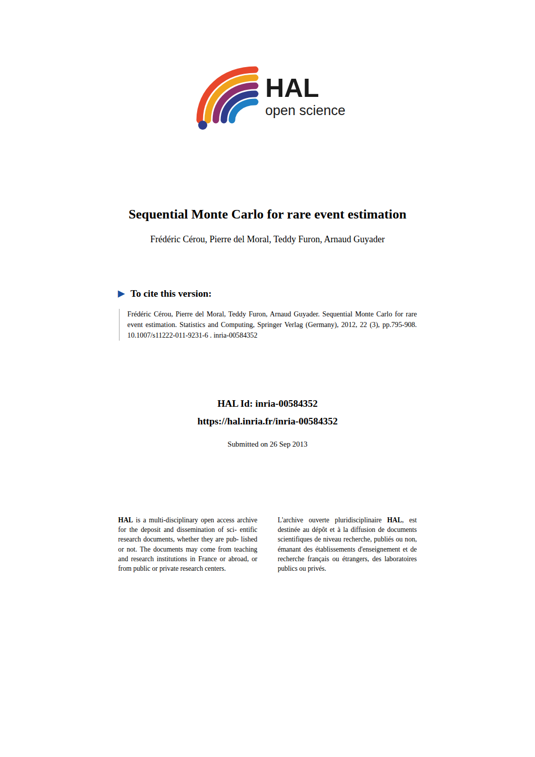HAL open science
Sequential Monte Carlo for rare event estimation
Frédéric Cérou, Pierre del Moral, Teddy Furon, Arnaud Guyader
▶To cite this version:
Frédéric Cérou, Pierre del Moral, Teddy Furon, Arnaud Guyader. Sequential Monte Carlo for rare event estimation. Statistics and Computing, Springer Verlag (Germany), 2012, 22 (3), pp.795-908. 10.1007/s11222-011-9231-6 . inria-00584352
HAL Id: inria-00584352 https://hal.inria.fr/inria-00584352
Submitted on 26 Sep 2013
HAL is a multi-disciplinary open access archive for the deposit and dissemination of sci- entific research documents, whether they are pub- lished or not. The documents may come from teaching and research institutions in France or abroad, or from public or private research centers.
L'archive ouverte pluridisciplinaire HAL, est destinée au dépôt et à la diffusion de documents scientifiques de niveau recherche, publiés ou non, émanant des établissements d'enseignement et de recherche français ou étrangers, des laboratoires publics ou privés.